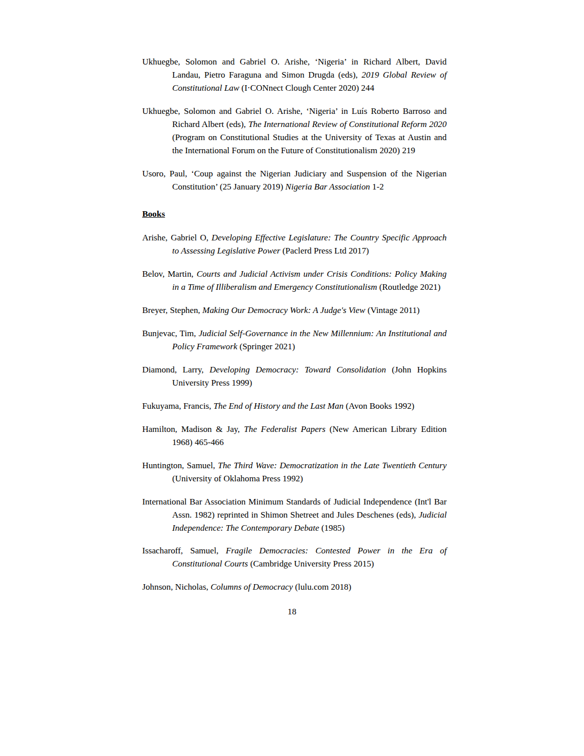Ukhuegbe, Solomon and Gabriel O. Arishe, ‘Nigeria’ in Richard Albert, David Landau, Pietro Faraguna and Simon Drugda (eds), 2019 Global Review of Constitutional Law (I·CONnect Clough Center 2020) 244
Ukhuegbe, Solomon and Gabriel O. Arishe, ‘Nigeria’ in Luís Roberto Barroso and Richard Albert (eds), The International Review of Constitutional Reform 2020 (Program on Constitutional Studies at the University of Texas at Austin and the International Forum on the Future of Constitutionalism 2020) 219
Usoro, Paul, ‘Coup against the Nigerian Judiciary and Suspension of the Nigerian Constitution’ (25 January 2019) Nigeria Bar Association 1-2
Books
Arishe, Gabriel O, Developing Effective Legislature: The Country Specific Approach to Assessing Legislative Power (Paclerd Press Ltd 2017)
Belov, Martin, Courts and Judicial Activism under Crisis Conditions: Policy Making in a Time of Illiberalism and Emergency Constitutionalism (Routledge 2021)
Breyer, Stephen, Making Our Democracy Work: A Judge's View (Vintage 2011)
Bunjevac, Tim, Judicial Self-Governance in the New Millennium: An Institutional and Policy Framework (Springer 2021)
Diamond, Larry, Developing Democracy: Toward Consolidation (John Hopkins University Press 1999)
Fukuyama, Francis, The End of History and the Last Man (Avon Books 1992)
Hamilton, Madison & Jay, The Federalist Papers (New American Library Edition 1968) 465-466
Huntington, Samuel, The Third Wave: Democratization in the Late Twentieth Century (University of Oklahoma Press 1992)
International Bar Association Minimum Standards of Judicial Independence (Int'l Bar Assn. 1982) reprinted in Shimon Shetreet and Jules Deschenes (eds), Judicial Independence: The Contemporary Debate (1985)
Issacharoff, Samuel, Fragile Democracies: Contested Power in the Era of Constitutional Courts (Cambridge University Press 2015)
Johnson, Nicholas, Columns of Democracy (lulu.com 2018)
18